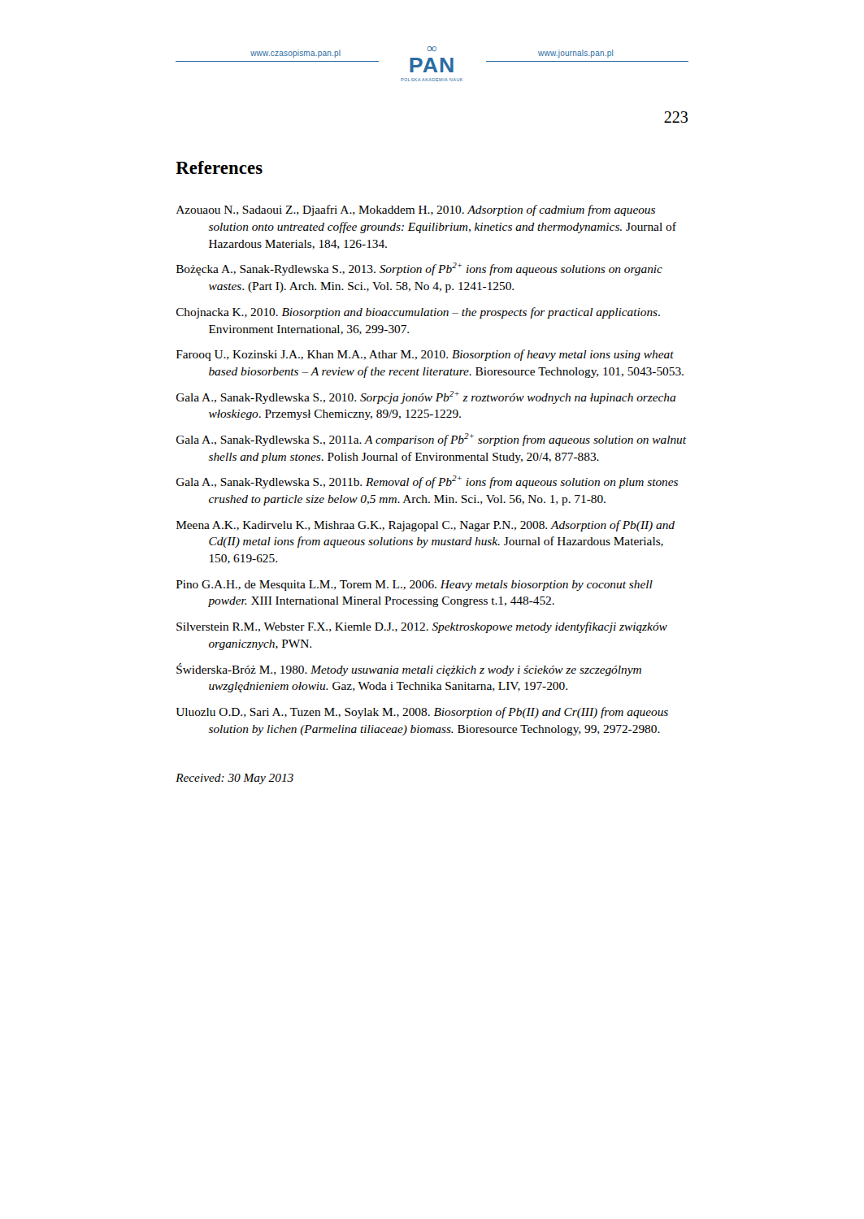www.czasopisma.pan.pl www.journals.pan.pl
∞
PAN
POLSKA AKADEMIA NAUK
223
References
Azouaou N., Sadaoui Z., Djaafri A., Mokaddem H., 2010. Adsorption of cadmium from aqueous solution onto untreated coffee grounds: Equilibrium, kinetics and thermodynamics. Journal of Hazardous Materials, 184, 126-134.
Bożęcka A., Sanak-Rydlewska S., 2013. Sorption of Pb2+ ions from aqueous solutions on organic wastes. (Part I). Arch. Min. Sci., Vol. 58, No 4, p. 1241-1250.
Chojnacka K., 2010. Biosorption and bioaccumulation – the prospects for practical applications. Environment International, 36, 299-307.
Farooq U., Kozinski J.A., Khan M.A., Athar M., 2010. Biosorption of heavy metal ions using wheat based biosorbents – A review of the recent literature. Bioresource Technology, 101, 5043-5053.
Gala A., Sanak-Rydlewska S., 2010. Sorpcja jonów Pb2+ z roztworów wodnych na łupinach orzecha włoskiego. Przemysł Chemiczny, 89/9, 1225-1229.
Gala A., Sanak-Rydlewska S., 2011a. A comparison of Pb2+ sorption from aqueous solution on walnut shells and plum stones. Polish Journal of Environmental Study, 20/4, 877-883.
Gala A., Sanak-Rydlewska S., 2011b. Removal of of Pb2+ ions from aqueous solution on plum stones crushed to particle size below 0,5 mm. Arch. Min. Sci., Vol. 56, No. 1, p. 71-80.
Meena A.K., Kadirvelu K., Mishraa G.K., Rajagopal C., Nagar P.N., 2008. Adsorption of Pb(II) and Cd(II) metal ions from aqueous solutions by mustard husk. Journal of Hazardous Materials, 150, 619-625.
Pino G.A.H., de Mesquita L.M., Torem M. L., 2006. Heavy metals biosorption by coconut shell powder. XIII International Mineral Processing Congress t.1, 448-452.
Silverstein R.M., Webster F.X., Kiemle D.J., 2012. Spektroskopowe metody identyfikacji związków organicznych, PWN.
Świderska-Bróż M., 1980. Metody usuwania metali ciężkich z wody i ścieków ze szczególnym uwzględnieniem ołowiu. Gaz, Woda i Technika Sanitarna, LIV, 197-200.
Uluozlu O.D., Sari A., Tuzen M., Soylak M., 2008. Biosorption of Pb(II) and Cr(III) from aqueous solution by lichen (Parmelina tiliaceae) biomass. Bioresource Technology, 99, 2972-2980.
Received: 30 May 2013